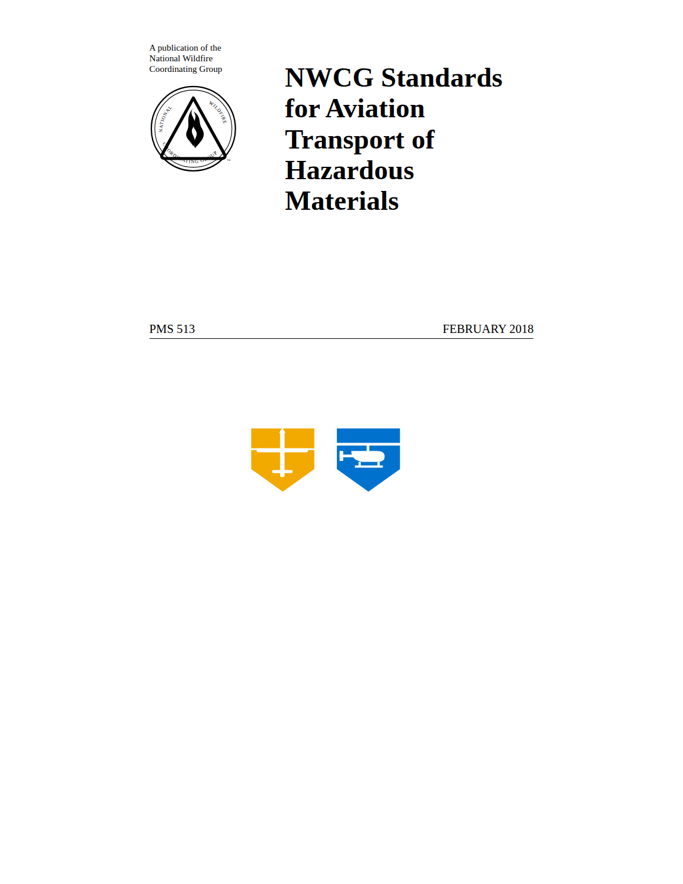A publication of the
National Wildfire
Coordinating Group
NATIONAL WILDFIRE COORDINATING GROUP ™
NWCG Standards for Aviation Transport of Hazardous Materials
PMS 513 FEBRUARY 2018